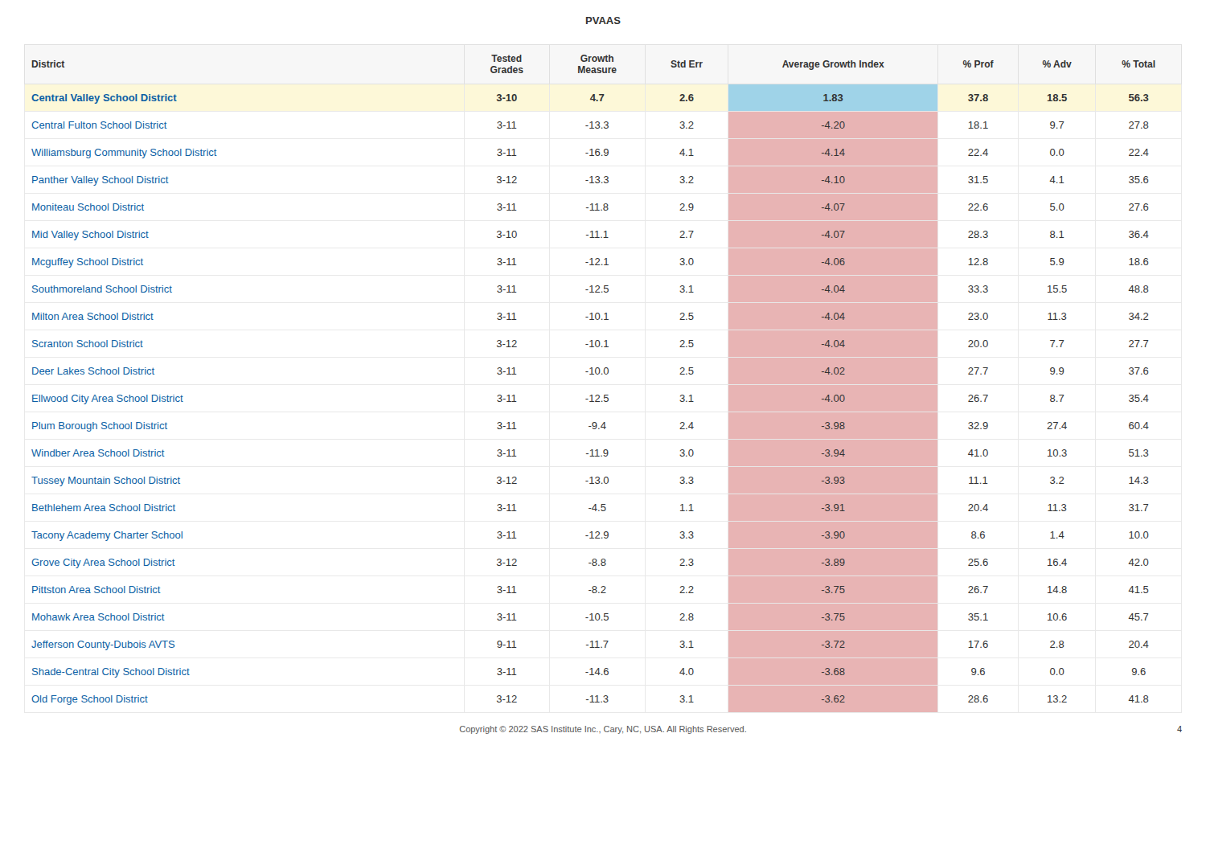PVAAS
| District | Tested Grades | Growth Measure | Std Err | Average Growth Index | % Prof | % Adv | % Total |
| --- | --- | --- | --- | --- | --- | --- | --- |
| Central Valley School District | 3-10 | 4.7 | 2.6 | 1.83 | 37.8 | 18.5 | 56.3 |
| Central Fulton School District | 3-11 | -13.3 | 3.2 | -4.20 | 18.1 | 9.7 | 27.8 |
| Williamsburg Community School District | 3-11 | -16.9 | 4.1 | -4.14 | 22.4 | 0.0 | 22.4 |
| Panther Valley School District | 3-12 | -13.3 | 3.2 | -4.10 | 31.5 | 4.1 | 35.6 |
| Moniteau School District | 3-11 | -11.8 | 2.9 | -4.07 | 22.6 | 5.0 | 27.6 |
| Mid Valley School District | 3-10 | -11.1 | 2.7 | -4.07 | 28.3 | 8.1 | 36.4 |
| Mcguffey School District | 3-11 | -12.1 | 3.0 | -4.06 | 12.8 | 5.9 | 18.6 |
| Southmoreland School District | 3-11 | -12.5 | 3.1 | -4.04 | 33.3 | 15.5 | 48.8 |
| Milton Area School District | 3-11 | -10.1 | 2.5 | -4.04 | 23.0 | 11.3 | 34.2 |
| Scranton School District | 3-12 | -10.1 | 2.5 | -4.04 | 20.0 | 7.7 | 27.7 |
| Deer Lakes School District | 3-11 | -10.0 | 2.5 | -4.02 | 27.7 | 9.9 | 37.6 |
| Ellwood City Area School District | 3-11 | -12.5 | 3.1 | -4.00 | 26.7 | 8.7 | 35.4 |
| Plum Borough School District | 3-11 | -9.4 | 2.4 | -3.98 | 32.9 | 27.4 | 60.4 |
| Windber Area School District | 3-11 | -11.9 | 3.0 | -3.94 | 41.0 | 10.3 | 51.3 |
| Tussey Mountain School District | 3-12 | -13.0 | 3.3 | -3.93 | 11.1 | 3.2 | 14.3 |
| Bethlehem Area School District | 3-11 | -4.5 | 1.1 | -3.91 | 20.4 | 11.3 | 31.7 |
| Tacony Academy Charter School | 3-11 | -12.9 | 3.3 | -3.90 | 8.6 | 1.4 | 10.0 |
| Grove City Area School District | 3-12 | -8.8 | 2.3 | -3.89 | 25.6 | 16.4 | 42.0 |
| Pittston Area School District | 3-11 | -8.2 | 2.2 | -3.75 | 26.7 | 14.8 | 41.5 |
| Mohawk Area School District | 3-11 | -10.5 | 2.8 | -3.75 | 35.1 | 10.6 | 45.7 |
| Jefferson County-Dubois AVTS | 9-11 | -11.7 | 3.1 | -3.72 | 17.6 | 2.8 | 20.4 |
| Shade-Central City School District | 3-11 | -14.6 | 4.0 | -3.68 | 9.6 | 0.0 | 9.6 |
| Old Forge School District | 3-12 | -11.3 | 3.1 | -3.62 | 28.6 | 13.2 | 41.8 |
Copyright © 2022 SAS Institute Inc., Cary, NC, USA. All Rights Reserved. 4